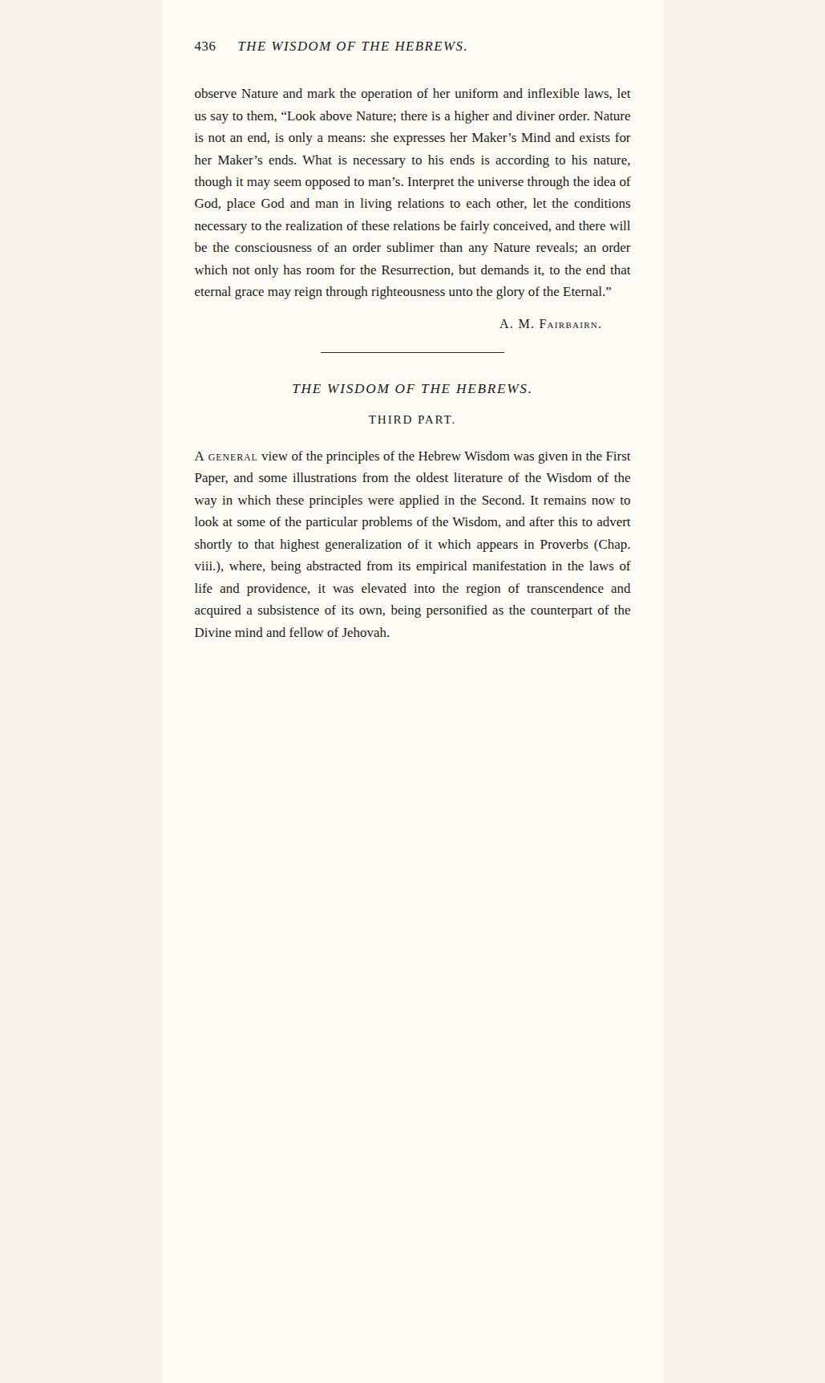436 The Wisdom of the Hebrews.
observe Nature and mark the operation of her uniform and inflexible laws, let us say to them, “Look above Nature; there is a higher and diviner order. Nature is not an end, is only a means: she expresses her Maker’s Mind and exists for her Maker’s ends. What is necessary to his ends is according to his nature, though it may seem opposed to man’s. Interpret the universe through the idea of God, place God and man in living relations to each other, let the conditions necessary to the realization of these relations be fairly conceived, and there will be the consciousness of an order sublimer than any Nature reveals; an order which not only has room for the Resurrection, but demands it, to the end that eternal grace may reign through righteousness unto the glory of the Eternal.”
A. M. Fairbairn.
The Wisdom of the Hebrews.
Third Part.
A general view of the principles of the Hebrew Wisdom was given in the First Paper, and some illustrations from the oldest literature of the Wisdom of the way in which these principles were applied in the Second. It remains now to look at some of the particular problems of the Wisdom, and after this to advert shortly to that highest generalization of it which appears in Proverbs (Chap. viii.), where, being abstracted from its empirical manifestation in the laws of life and providence, it was elevated into the region of transcendence and acquired a subsistence of its own, being personified as the counterpart of the Divine mind and fellow of Jehovah.